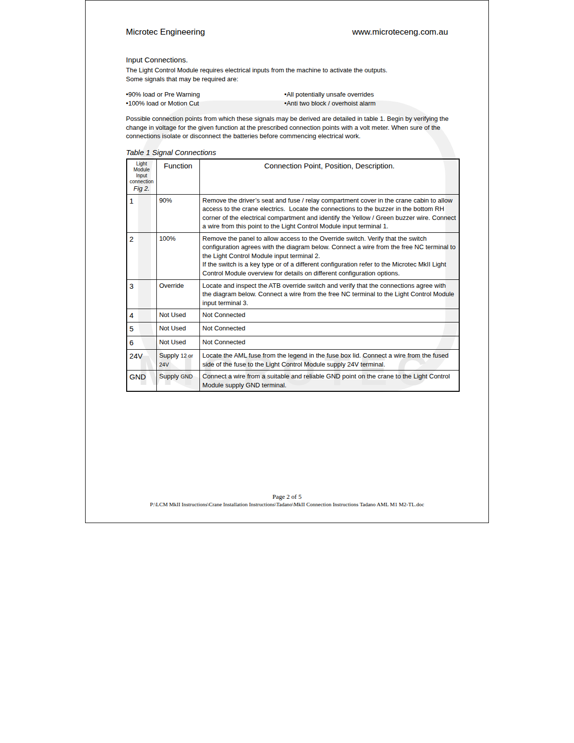MICROTEC
Microtec Engineering
www.microteceng.com.au
Input Connections.
The Light Control Module requires electrical inputs from the machine to activate the outputs.
Some signals that may be required are:
| •90% load or Pre Warning | •All potentially unsafe overrides |
| •100% load or Motion Cut | •Anti two block / overhoist alarm |
Possible connection points from which these signals may be derived are detailed in table 1. Begin by verifying the change in voltage for the given function at the prescribed connection points with a volt meter. When sure of the connections isolate or disconnect the batteries before commencing electrical work.
Table 1 Signal Connections
| Light Module Input connection Fig 2. | Function | Connection Point, Position, Description. |
| --- | --- | --- |
| 1 | 90% | Remove the driver’s seat and fuse / relay compartment cover in the crane cabin to allow access to the crane electrics. Locate the connections to the buzzer in the bottom RH corner of the electrical compartment and identify the Yellow / Green buzzer wire. Connect a wire from this point to the Light Control Module input terminal 1. |
| 2 | 100% | Remove the panel to allow access to the Override switch. Verify that the switch configuration agrees with the diagram below. Connect a wire from the free NC terminal to the Light Control Module input terminal 2. If the switch is a key type or of a different configuration refer to the Microtec MkII Light Control Module overview for details on different configuration options. |
| 3 | Override | Locate and inspect the ATB override switch and verify that the connections agree with the diagram below. Connect a wire from the free NC terminal to the Light Control Module input terminal 3. |
| 4 | Not Used | Not Connected |
| 5 | Not Used | Not Connected |
| 6 | Not Used | Not Connected |
| 24V | Supply 12 or 24V | Locate the AML fuse from the legend in the fuse box lid. Connect a wire from the fused side of the fuse to the Light Control Module supply 24V terminal. |
| GND | Supply GND | Connect a wire from a suitable and reliable GND point on the crane to the Light Control Module supply GND terminal. |
Page 2 of 5
P:\LCM MkII Instructions\Crane Installation Instructions\Tadano\MkII Connection Instructions Tadano AML M1 M2-TL.doc